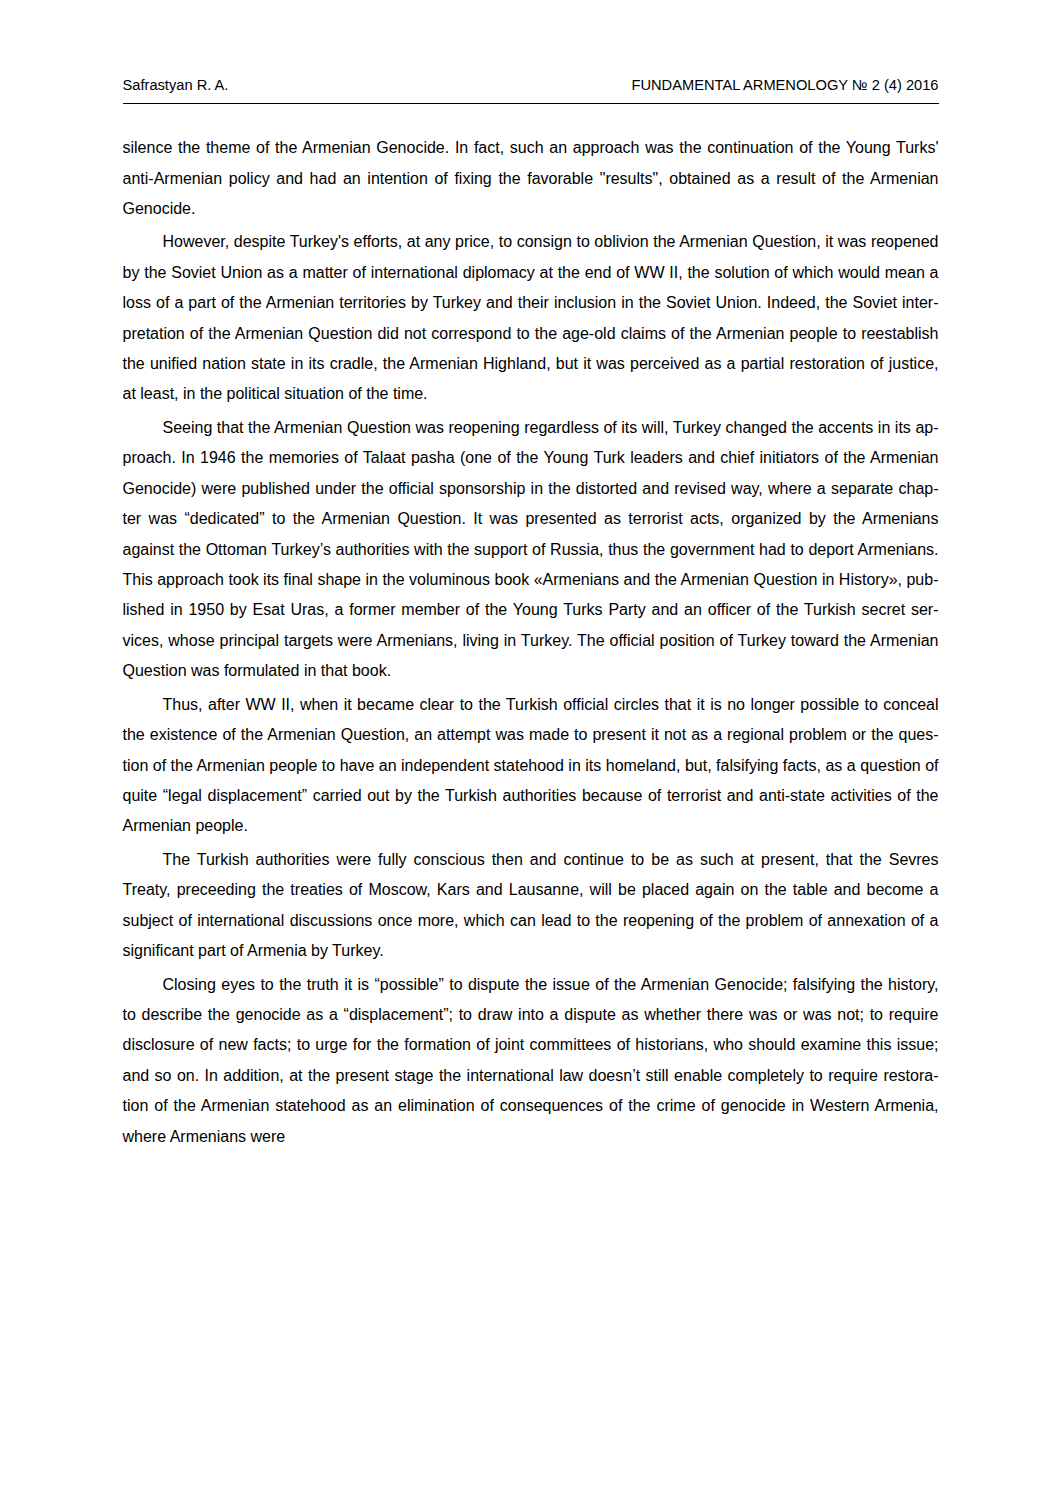Safrastyan R. A. FUNDAMENTAL ARMENOLOGY № 2 (4) 2016
silence the theme of the Armenian Genocide. In fact, such an approach was the continuation of the Young Turks' anti-Armenian policy and had an intention of fixing the favorable "results", obtained as a result of the Armenian Genocide.
However, despite Turkey's efforts, at any price, to consign to oblivion the Armenian Question, it was reopened by the Soviet Union as a matter of international diplomacy at the end of WW II, the solution of which would mean a loss of a part of the Armenian territories by Turkey and their inclusion in the Soviet Union. Indeed, the Soviet interpretation of the Armenian Question did not correspond to the age-old claims of the Armenian people to reestablish the unified nation state in its cradle, the Armenian Highland, but it was perceived as a partial restoration of justice, at least, in the political situation of the time.
Seeing that the Armenian Question was reopening regardless of its will, Turkey changed the accents in its approach. In 1946 the memories of Talaat pasha (one of the Young Turk leaders and chief initiators of the Armenian Genocide) were published under the official sponsorship in the distorted and revised way, where a separate chapter was “dedicated” to the Armenian Question. It was presented as terrorist acts, organized by the Armenians against the Ottoman Turkey’s authorities with the support of Russia, thus the government had to deport Armenians. This approach took its final shape in the voluminous book «Armenians and the Armenian Question in History», published in 1950 by Esat Uras, a former member of the Young Turks Party and an officer of the Turkish secret services, whose principal targets were Armenians, living in Turkey. The official position of Turkey toward the Armenian Question was formulated in that book.
Thus, after WW II, when it became clear to the Turkish official circles that it is no longer possible to conceal the existence of the Armenian Question, an attempt was made to present it not as a regional problem or the question of the Armenian people to have an independent statehood in its homeland, but, falsifying facts, as a question of quite “legal displacement” carried out by the Turkish authorities because of terrorist and anti-state activities of the Armenian people.
The Turkish authorities were fully conscious then and continue to be as such at present, that the Sevres Treaty, preceeding the treaties of Moscow, Kars and Lausanne, will be placed again on the table and become a subject of international discussions once more, which can lead to the reopening of the problem of annexation of a significant part of Armenia by Turkey.
Closing eyes to the truth it is “possible” to dispute the issue of the Armenian Genocide; falsifying the history, to describe the genocide as a “displacement”; to draw into a dispute as whether there was or was not; to require disclosure of new facts; to urge for the formation of joint committees of historians, who should examine this issue; and so on. In addition, at the present stage the international law doesn’t still enable completely to require restoration of the Armenian statehood as an elimination of consequences of the crime of genocide in Western Armenia, where Armenians were